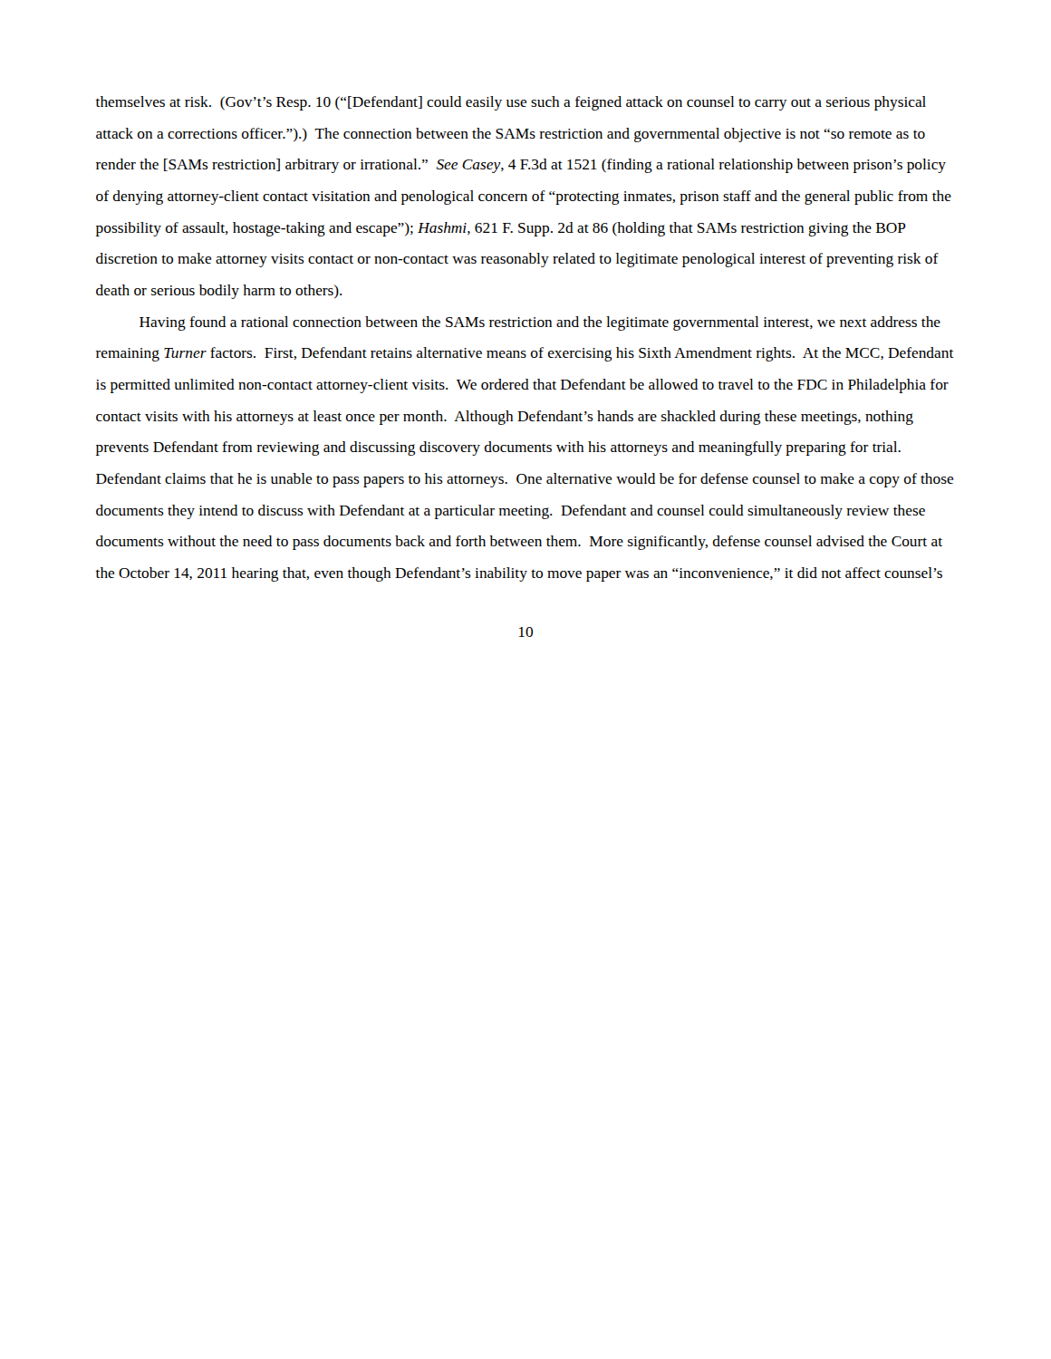themselves at risk. (Gov’t’s Resp. 10 (“[Defendant] could easily use such a feigned attack on counsel to carry out a serious physical attack on a corrections officer.”).) The connection between the SAMs restriction and governmental objective is not “so remote as to render the [SAMs restriction] arbitrary or irrational.” See Casey, 4 F.3d at 1521 (finding a rational relationship between prison’s policy of denying attorney-client contact visitation and penological concern of “protecting inmates, prison staff and the general public from the possibility of assault, hostage-taking and escape”); Hashmi, 621 F. Supp. 2d at 86 (holding that SAMs restriction giving the BOP discretion to make attorney visits contact or non-contact was reasonably related to legitimate penological interest of preventing risk of death or serious bodily harm to others).
Having found a rational connection between the SAMs restriction and the legitimate governmental interest, we next address the remaining Turner factors. First, Defendant retains alternative means of exercising his Sixth Amendment rights. At the MCC, Defendant is permitted unlimited non-contact attorney-client visits. We ordered that Defendant be allowed to travel to the FDC in Philadelphia for contact visits with his attorneys at least once per month. Although Defendant’s hands are shackled during these meetings, nothing prevents Defendant from reviewing and discussing discovery documents with his attorneys and meaningfully preparing for trial. Defendant claims that he is unable to pass papers to his attorneys. One alternative would be for defense counsel to make a copy of those documents they intend to discuss with Defendant at a particular meeting. Defendant and counsel could simultaneously review these documents without the need to pass documents back and forth between them. More significantly, defense counsel advised the Court at the October 14, 2011 hearing that, even though Defendant’s inability to move paper was an “inconvenience,” it did not affect counsel’s
10